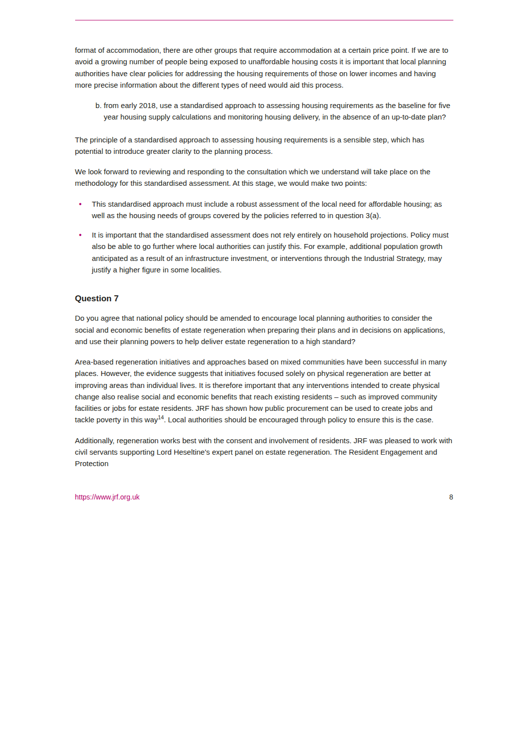format of accommodation, there are other groups that require accommodation at a certain price point. If we are to avoid a growing number of people being exposed to unaffordable housing costs it is important that local planning authorities have clear policies for addressing the housing requirements of those on lower incomes and having more precise information about the different types of need would aid this process.
from early 2018, use a standardised approach to assessing housing requirements as the baseline for five year housing supply calculations and monitoring housing delivery, in the absence of an up-to-date plan?
The principle of a standardised approach to assessing housing requirements is a sensible step, which has potential to introduce greater clarity to the planning process.
We look forward to reviewing and responding to the consultation which we understand will take place on the methodology for this standardised assessment. At this stage, we would make two points:
This standardised approach must include a robust assessment of the local need for affordable housing; as well as the housing needs of groups covered by the policies referred to in question 3(a).
It is important that the standardised assessment does not rely entirely on household projections. Policy must also be able to go further where local authorities can justify this. For example, additional population growth anticipated as a result of an infrastructure investment, or interventions through the Industrial Strategy, may justify a higher figure in some localities.
Question 7
Do you agree that national policy should be amended to encourage local planning authorities to consider the social and economic benefits of estate regeneration when preparing their plans and in decisions on applications, and use their planning powers to help deliver estate regeneration to a high standard?
Area-based regeneration initiatives and approaches based on mixed communities have been successful in many places. However, the evidence suggests that initiatives focused solely on physical regeneration are better at improving areas than individual lives. It is therefore important that any interventions intended to create physical change also realise social and economic benefits that reach existing residents – such as improved community facilities or jobs for estate residents. JRF has shown how public procurement can be used to create jobs and tackle poverty in this way14. Local authorities should be encouraged through policy to ensure this is the case.
Additionally, regeneration works best with the consent and involvement of residents. JRF was pleased to work with civil servants supporting Lord Heseltine's expert panel on estate regeneration. The Resident Engagement and Protection
https://www.jrf.org.uk 8